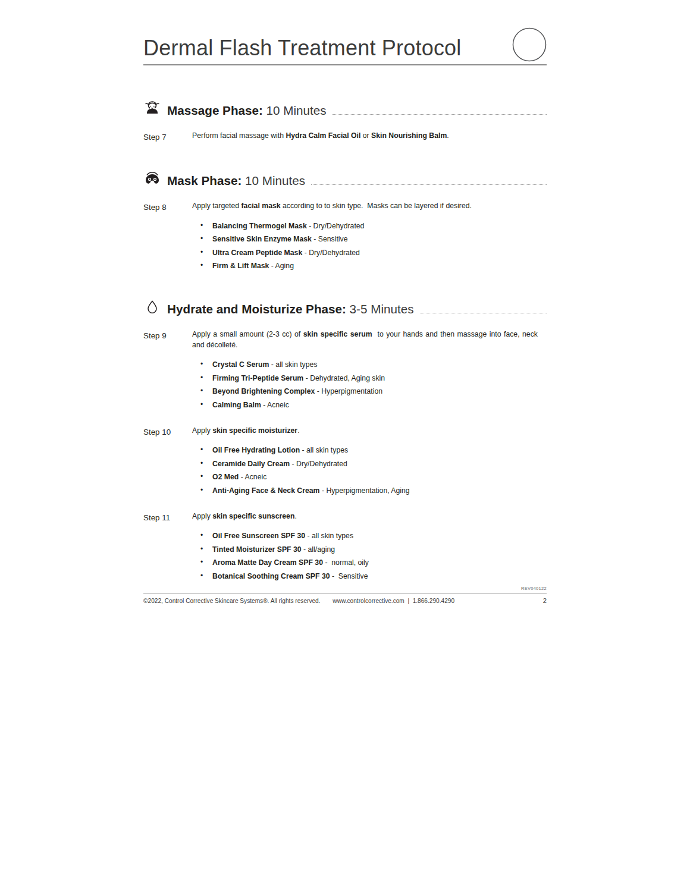Dermal Flash Treatment Protocol
Massage Phase: 10 Minutes
Step 7
Perform facial massage with Hydra Calm Facial Oil or Skin Nourishing Balm.
Mask Phase: 10 Minutes
Step 8
Apply targeted facial mask according to to skin type. Masks can be layered if desired.
Balancing Thermogel Mask - Dry/Dehydrated
Sensitive Skin Enzyme Mask - Sensitive
Ultra Cream Peptide Mask - Dry/Dehydrated
Firm & Lift Mask - Aging
Hydrate and Moisturize Phase: 3-5 Minutes
Step 9
Apply a small amount (2-3 cc) of skin specific serum to your hands and then massage into face, neck and décolleté.
Crystal C Serum - all skin types
Firming Tri-Peptide Serum - Dehydrated, Aging skin
Beyond Brightening Complex - Hyperpigmentation
Calming Balm - Acneic
Step 10
Apply skin specific moisturizer.
Oil Free Hydrating Lotion - all skin types
Ceramide Daily Cream - Dry/Dehydrated
O2 Med - Acneic
Anti-Aging Face & Neck Cream - Hyperpigmentation, Aging
Step 11
Apply skin specific sunscreen.
Oil Free Sunscreen SPF 30 - all skin types
Tinted Moisturizer SPF 30 - all/aging
Aroma Matte Day Cream SPF 30 - normal, oily
Botanical Soothing Cream SPF 30 - Sensitive
REV040122
©2022, Control Corrective Skincare Systems®. All rights reserved. www.controlcorrective.com | 1.866.290.4290
2